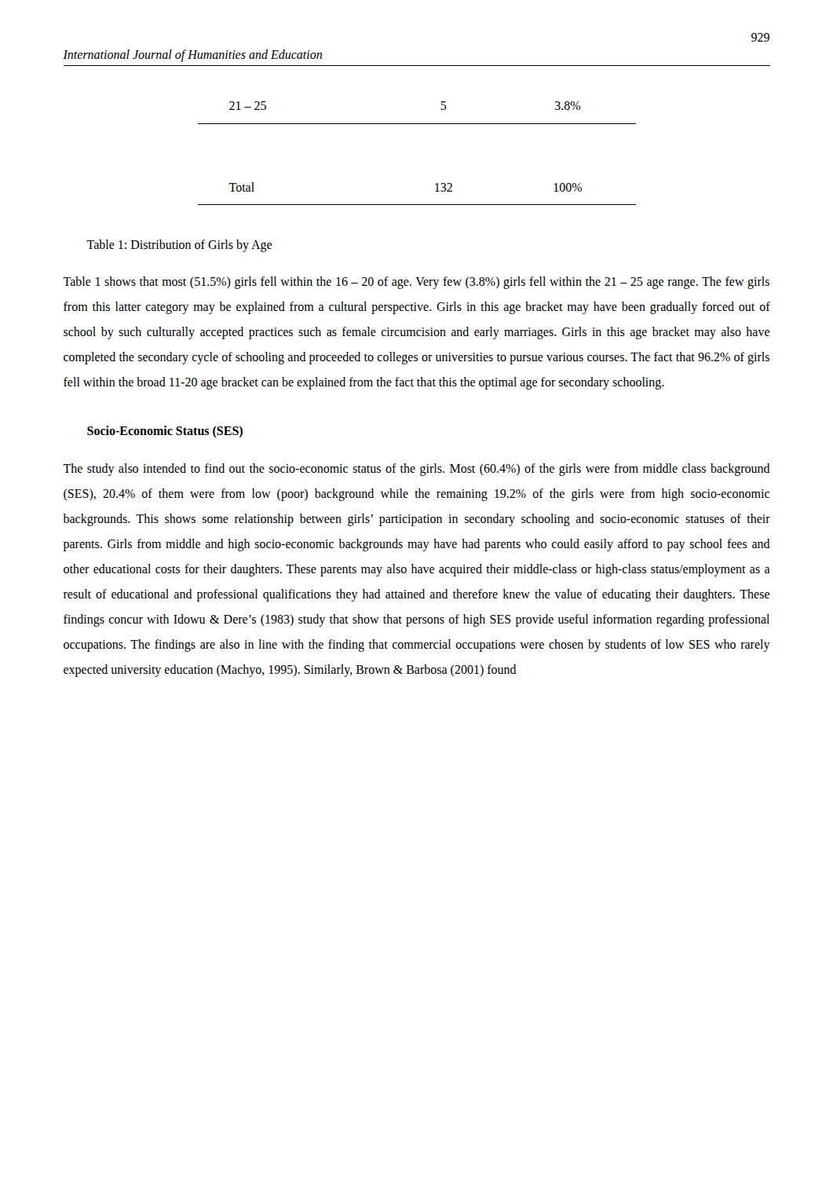929
International Journal of Humanities and Education
| 21 – 25 | 5 | 3.8% |
| Total | 132 | 100% |
Table 1: Distribution of Girls by Age
Table 1 shows that most (51.5%) girls fell within the 16 – 20 of age. Very few (3.8%) girls fell within the 21 – 25 age range. The few girls from this latter category may be explained from a cultural perspective. Girls in this age bracket may have been gradually forced out of school by such culturally accepted practices such as female circumcision and early marriages. Girls in this age bracket may also have completed the secondary cycle of schooling and proceeded to colleges or universities to pursue various courses. The fact that 96.2% of girls fell within the broad 11-20 age bracket can be explained from the fact that this the optimal age for secondary schooling.
Socio-Economic Status (SES)
The study also intended to find out the socio-economic status of the girls. Most (60.4%) of the girls were from middle class background (SES), 20.4% of them were from low (poor) background while the remaining 19.2% of the girls were from high socio-economic backgrounds. This shows some relationship between girls’ participation in secondary schooling and socio-economic statuses of their parents. Girls from middle and high socio-economic backgrounds may have had parents who could easily afford to pay school fees and other educational costs for their daughters. These parents may also have acquired their middle-class or high-class status/employment as a result of educational and professional qualifications they had attained and therefore knew the value of educating their daughters. These findings concur with Idowu & Dere’s (1983) study that show that persons of high SES provide useful information regarding professional occupations. The findings are also in line with the finding that commercial occupations were chosen by students of low SES who rarely expected university education (Machyo, 1995). Similarly, Brown & Barbosa (2001) found